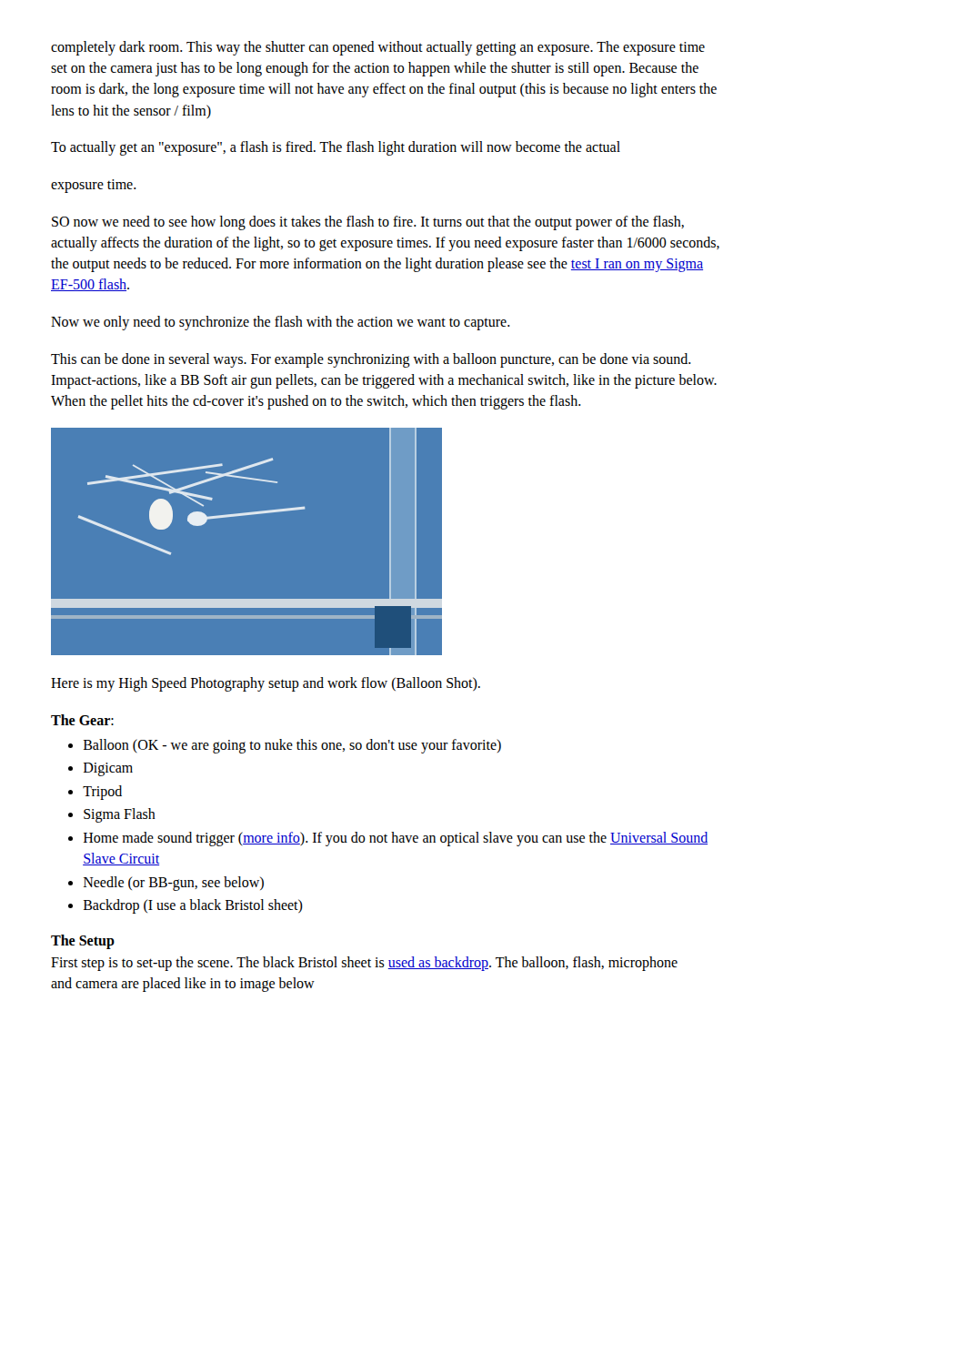completely dark room. This way the shutter can opened without actually getting an exposure. The exposure time set on the camera just has to be long enough for the action to happen while the shutter is still open. Because the room is dark, the long exposure time will not have any effect on the final output (this is because no light enters the lens to hit the sensor / film)
To actually get an "exposure", a flash is fired. The flash light duration will now become the actual
exposure time.
SO now we need to see how long does it takes the flash to fire. It turns out that the output power of the flash, actually affects the duration of the light, so to get exposure times. If you need exposure faster than 1/6000 seconds, the output needs to be reduced. For more information on the light duration please see the test I ran on my Sigma EF-500 flash.
Now we only need to synchronize the flash with the action we want to capture.
This can be done in several ways. For example synchronizing with a balloon puncture, can be done via sound. Impact-actions, like a BB Soft air gun pellets, can be triggered with a mechanical switch, like in the picture below. When the pellet hits the cd-cover it's pushed on to the switch, which then triggers the flash.
Here is my High Speed Photography setup and work flow (Balloon Shot).
The Gear:
Balloon (OK - we are going to nuke this one, so don't use your favorite)
Digicam
Tripod
Sigma Flash
Home made sound trigger (more info). If you do not have an optical slave you can use the Universal Sound Slave Circuit
Needle (or BB-gun, see below)
Backdrop (I use a black Bristol sheet)
The Setup
First step is to set-up the scene. The black Bristol sheet is used as backdrop. The balloon, flash, microphone
and camera are placed like in to image below